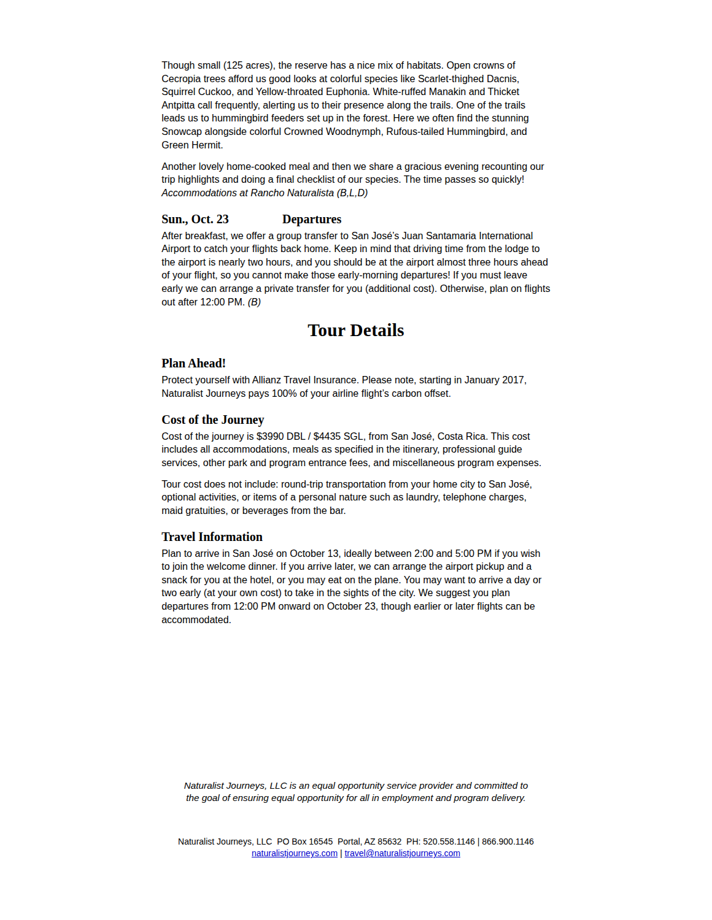Though small (125 acres), the reserve has a nice mix of habitats. Open crowns of Cecropia trees afford us good looks at colorful species like Scarlet-thighed Dacnis, Squirrel Cuckoo, and Yellow-throated Euphonia. White-ruffed Manakin and Thicket Antpitta call frequently, alerting us to their presence along the trails. One of the trails leads us to hummingbird feeders set up in the forest. Here we often find the stunning Snowcap alongside colorful Crowned Woodnymph, Rufous-tailed Hummingbird, and Green Hermit.
Another lovely home-cooked meal and then we share a gracious evening recounting our trip highlights and doing a final checklist of our species. The time passes so quickly!
Accommodations at Rancho Naturalista (B,L,D)
Sun., Oct. 23 Departures
After breakfast, we offer a group transfer to San José’s Juan Santamaria International Airport to catch your flights back home. Keep in mind that driving time from the lodge to the airport is nearly two hours, and you should be at the airport almost three hours ahead of your flight, so you cannot make those early-morning departures! If you must leave early we can arrange a private transfer for you (additional cost). Otherwise, plan on flights out after 12:00 PM. (B)
Tour Details
Plan Ahead!
Protect yourself with Allianz Travel Insurance. Please note, starting in January 2017, Naturalist Journeys pays 100% of your airline flight’s carbon offset.
Cost of the Journey
Cost of the journey is $3990 DBL / $4435 SGL, from San José, Costa Rica. This cost includes all accommodations, meals as specified in the itinerary, professional guide services, other park and program entrance fees, and miscellaneous program expenses.
Tour cost does not include: round-trip transportation from your home city to San José, optional activities, or items of a personal nature such as laundry, telephone charges, maid gratuities, or beverages from the bar.
Travel Information
Plan to arrive in San José on October 13, ideally between 2:00 and 5:00 PM if you wish to join the welcome dinner. If you arrive later, we can arrange the airport pickup and a snack for you at the hotel, or you may eat on the plane. You may want to arrive a day or two early (at your own cost) to take in the sights of the city. We suggest you plan departures from 12:00 PM onward on October 23, though earlier or later flights can be accommodated.
Naturalist Journeys, LLC is an equal opportunity service provider and committed to the goal of ensuring equal opportunity for all in employment and program delivery.
Naturalist Journeys, LLC PO Box 16545 Portal, AZ 85632 PH: 520.558.1146 | 866.900.1146
naturalistjourneys.com | travel@naturalistjourneys.com